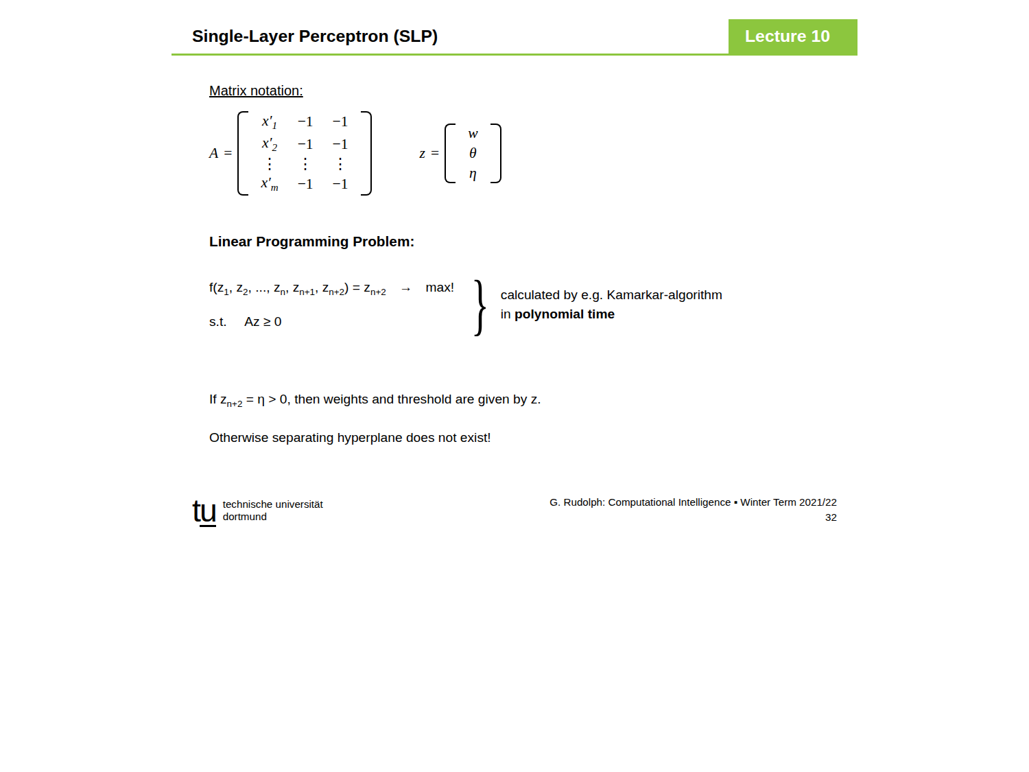Single-Layer Perceptron (SLP)
Lecture 10
Matrix notation:
A =
| x′ 1 | −1 | −1 |
| x′ 2 | −1 | −1 |
| ⋮ | ⋮ | ⋮ |
| x′ m | −1 | −1 |
z =
| w |
| θ |
| η |
Linear Programming Problem:
f(z1, z2, ..., zn, zn+1, zn+2) = zn+2 → max!
s.t. Az ≥ 0
}
calculated by e.g. Kamarkar-algorithm in polynomial time
If zn+2 = η > 0, then weights and threshold are given by z.
Otherwise separating hyperplane does not exist!
tu
technische universität
dortmund
G. Rudolph: Computational Intelligence ▪ Winter Term 2021/22
32